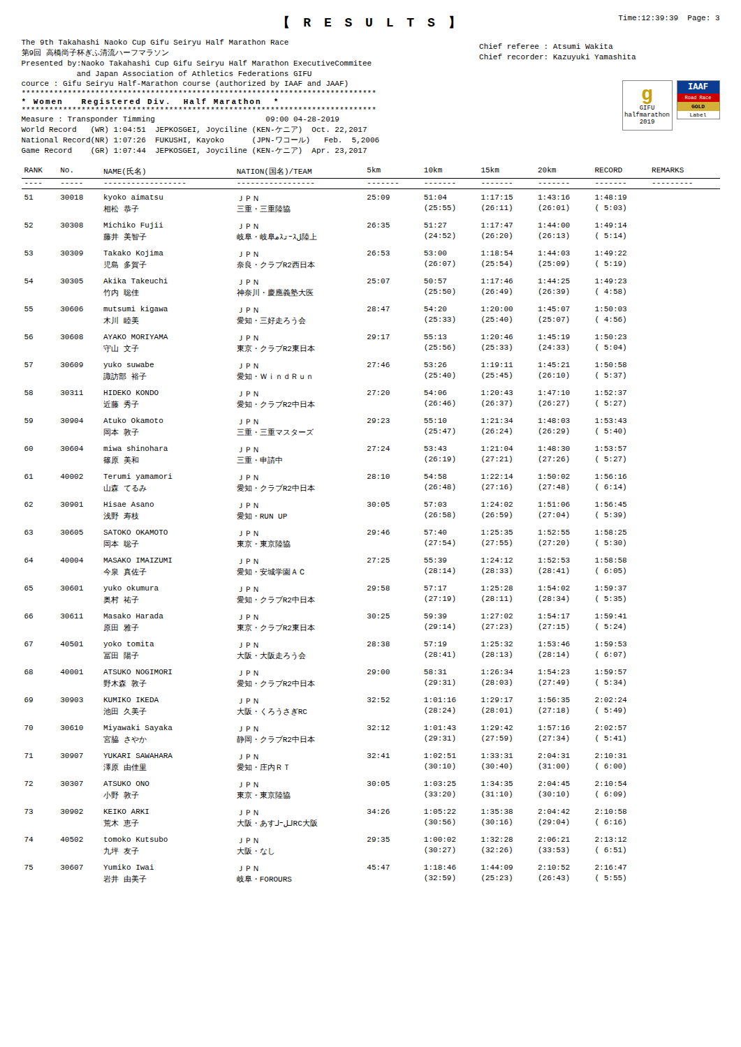Time:12:39:39 Page: 3
【 R E S U L T S 】
The 9th Takahashi Naoko Cup Gifu Seiryu Half Marathon Race 第9回 高橋尚子杯ぎふ清流ハーフマラソン Presented by:Naoko Takahashi Cup Gifu Seiryu Half Marathon ExecutiveCommitee and Japan Association of Athletics Federations GIFU cource : Gifu Seiryu Half-Marathon course (authorized by IAAF and JAAF)
Chief referee : Atsumi Wakita Chief recorder: Kazuyuki Yamashita
g
GIFU
halfmarathon
2019
IAAF
Road Race
GOLD
Label
*****************************************************************************
* Women Registered Div. Half Marathon *
*****************************************************************************
Measure : Transponder Timming 09:00 04-28-2019 World Record (WR) 1:04:51 JEPKOSGEI, Joyciline (KEN-ケニア) Oct. 22,2017 National Record(NR) 1:07:26 FUKUSHI, Kayoko (JPN-ワコール) Feb. 5,2006 Game Record (GR) 1:07:44 JEPKOSGEI, Joyciline (KEN-ケニア) Apr. 23,2017
| RANK | No. | NAME(氏名) | NATION(国名)/TEAM | 5km | 10km | 15km | 20km | RECORD | REMARKS |
| --- | --- | --- | --- | --- | --- | --- | --- | --- | --- |
| ---- | ----- | ------------------ | ----------------- | ------- | ------- | ------- | ------- | ------- | --------- |
| 51 | 30018 | kyoko aimatsu | ＪＰＮ | 25:09 | 51:04 | 1:17:15 | 1:43:16 | 1:48:19 | |
| | | 相松 恭子 | 三重・三重陸協 | | (25:55) | (26:11) | (26:01) | ( 5:03) | |
| 52 | 30308 | Michiko Fujii | ＪＰＮ | 26:35 | 51:27 | 1:17:47 | 1:44:00 | 1:49:14 | |
| | | 藤井 美智子 | 岐阜・岐阜ﻣｽﺗｰｽﻞ陸上 | | (24:52) | (26:20) | (26:13) | ( 5:14) | |
| 53 | 30309 | Takako Kojima | ＪＰＮ | 26:53 | 53:00 | 1:18:54 | 1:44:03 | 1:49:22 | |
| | | 児島 多賀子 | 奈良・クラブR2西日本 | | (26:07) | (25:54) | (25:09) | ( 5:19) | |
| 54 | 30305 | Akika Takeuchi | ＪＰＮ | 25:07 | 50:57 | 1:17:46 | 1:44:25 | 1:49:23 | |
| | | 竹内 聡佳 | 神奈川・慶應義塾大医 | | (25:50) | (26:49) | (26:39) | ( 4:58) | |
| 55 | 30606 | mutsumi kigawa | ＪＰＮ | 28:47 | 54:20 | 1:20:00 | 1:45:07 | 1:50:03 | |
| | | 木川 睦美 | 愛知・三好走ろう会 | | (25:33) | (25:40) | (25:07) | ( 4:56) | |
| 56 | 30608 | AYAKO MORIYAMA | ＪＰＮ | 29:17 | 55:13 | 1:20:46 | 1:45:19 | 1:50:23 | |
| | | 守山 文子 | 東京・クラブR2東日本 | | (25:56) | (25:33) | (24:33) | ( 5:04) | |
| 57 | 30609 | yuko suwabe | ＪＰＮ | 27:46 | 53:26 | 1:19:11 | 1:45:21 | 1:50:58 | |
| | | 諏訪部 裕子 | 愛知・ＷｉｎｄＲｕｎ | | (25:40) | (25:45) | (26:10) | ( 5:37) | |
| 58 | 30311 | HIDEKO KONDO | ＪＰＮ | 27:20 | 54:06 | 1:20:43 | 1:47:10 | 1:52:37 | |
| | | 近藤 秀子 | 愛知・クラブR2中日本 | | (26:46) | (26:37) | (26:27) | ( 5:27) | |
| 59 | 30904 | Atuko Okamoto | ＪＰＮ | 29:23 | 55:10 | 1:21:34 | 1:48:03 | 1:53:43 | |
| | | 岡本 敦子 | 三重・三重マスターズ | | (25:47) | (26:24) | (26:29) | ( 5:40) | |
| 60 | 30604 | miwa shinohara | ＪＰＮ | 27:24 | 53:43 | 1:21:04 | 1:48:30 | 1:53:57 | |
| | | 篠原 美和 | 三重・申請中 | | (26:19) | (27:21) | (27:26) | ( 5:27) | |
| 61 | 40002 | Terumi yamamori | ＪＰＮ | 28:10 | 54:58 | 1:22:14 | 1:50:02 | 1:56:16 | |
| | | 山森 てるみ | 愛知・クラブR2中日本 | | (26:48) | (27:16) | (27:48) | ( 6:14) | |
| 62 | 30901 | Hisae Asano | ＪＰＮ | 30:05 | 57:03 | 1:24:02 | 1:51:06 | 1:56:45 | |
| | | 浅野 寿枝 | 愛知・RUN UP | | (26:58) | (26:59) | (27:04) | ( 5:39) | |
| 63 | 30605 | SATOKO OKAMOTO | ＪＰＮ | 29:46 | 57:40 | 1:25:35 | 1:52:55 | 1:58:25 | |
| | | 岡本 聡子 | 東京・東京陸協 | | (27:54) | (27:55) | (27:20) | ( 5:30) | |
| 64 | 40004 | MASAKO IMAIZUMI | ＪＰＮ | 27:25 | 55:39 | 1:24:12 | 1:52:53 | 1:58:58 | |
| | | 今泉 真佐子 | 愛知・安城学園ＡＣ | | (28:14) | (28:33) | (28:41) | ( 6:05) | |
| 65 | 30601 | yuko okumura | ＪＰＮ | 29:58 | 57:17 | 1:25:28 | 1:54:02 | 1:59:37 | |
| | | 奥村 祐子 | 愛知・クラブR2中日本 | | (27:19) | (28:11) | (28:34) | ( 5:35) | |
| 66 | 30611 | Masako Harada | ＪＰＮ | 30:25 | 59:39 | 1:27:02 | 1:54:17 | 1:59:41 | |
| | | 原田 雅子 | 東京・クラブR2東日本 | | (29:14) | (27:23) | (27:15) | ( 5:24) | |
| 67 | 40501 | yoko tomita | ＪＰＮ | 28:38 | 57:19 | 1:25:32 | 1:53:46 | 1:59:53 | |
| | | 冨田 陽子 | 大阪・大阪走ろう会 | | (28:41) | (28:13) | (28:14) | ( 6:07) | |
| 68 | 40001 | ATSUKO NOGIMORI | ＪＰＮ | 29:00 | 58:31 | 1:26:34 | 1:54:23 | 1:59:57 | |
| | | 野木森 敦子 | 愛知・クラブR2中日本 | | (29:31) | (28:03) | (27:49) | ( 5:34) | |
| 69 | 30903 | KUMIKO IKEDA | ＪＰＮ | 32:52 | 1:01:16 | 1:29:17 | 1:56:35 | 2:02:24 | |
| | | 池田 久美子 | 大阪・くろうさぎRC | | (28:24) | (28:01) | (27:18) | ( 5:49) | |
| 70 | 30610 | Miyawaki Sayaka | ＪＰＮ | 32:12 | 1:01:43 | 1:29:42 | 1:57:16 | 2:02:57 | |
| | | 宮脇 さやか | 静岡・クラブR2中日本 | | (29:31) | (27:59) | (27:34) | ( 5:41) | |
| 71 | 30907 | YUKARI SAWAHARA | ＪＰＮ | 32:41 | 1:02:51 | 1:33:31 | 2:04:31 | 2:10:31 | |
| | | 澤原 由佳里 | 愛知・庄内ＲＴ | | (30:10) | (30:40) | (31:00) | ( 6:00) | |
| 72 | 30307 | ATSUKO ONO | ＪＰＮ | 30:05 | 1:03:25 | 1:34:35 | 2:04:45 | 2:10:54 | |
| | | 小野 敦子 | 東京・東京陸協 | | (33:20) | (31:10) | (30:10) | ( 6:09) | |
| 73 | 30902 | KEIKO ARKI | ＪＰＮ | 34:26 | 1:05:22 | 1:35:38 | 2:04:42 | 2:10:58 | |
| | | 荒木 恵子 | 大阪・あすﻟｰﻟﻞRC大阪 | | (30:56) | (30:16) | (29:04) | ( 6:16) | |
| 74 | 40502 | tomoko Kutsubo | ＪＰＮ | 29:35 | 1:00:02 | 1:32:28 | 2:06:21 | 2:13:12 | |
| | | 九坪 友子 | 大阪・なし | | (30:27) | (32:26) | (33:53) | ( 6:51) | |
| 75 | 30607 | Yumiko Iwai | ＪＰＮ | 45:47 | 1:18:46 | 1:44:09 | 2:10:52 | 2:16:47 | |
| | | 岩井 由美子 | 岐阜・FOROURS | | (32:59) | (25:23) | (26:43) | ( 5:55) | |